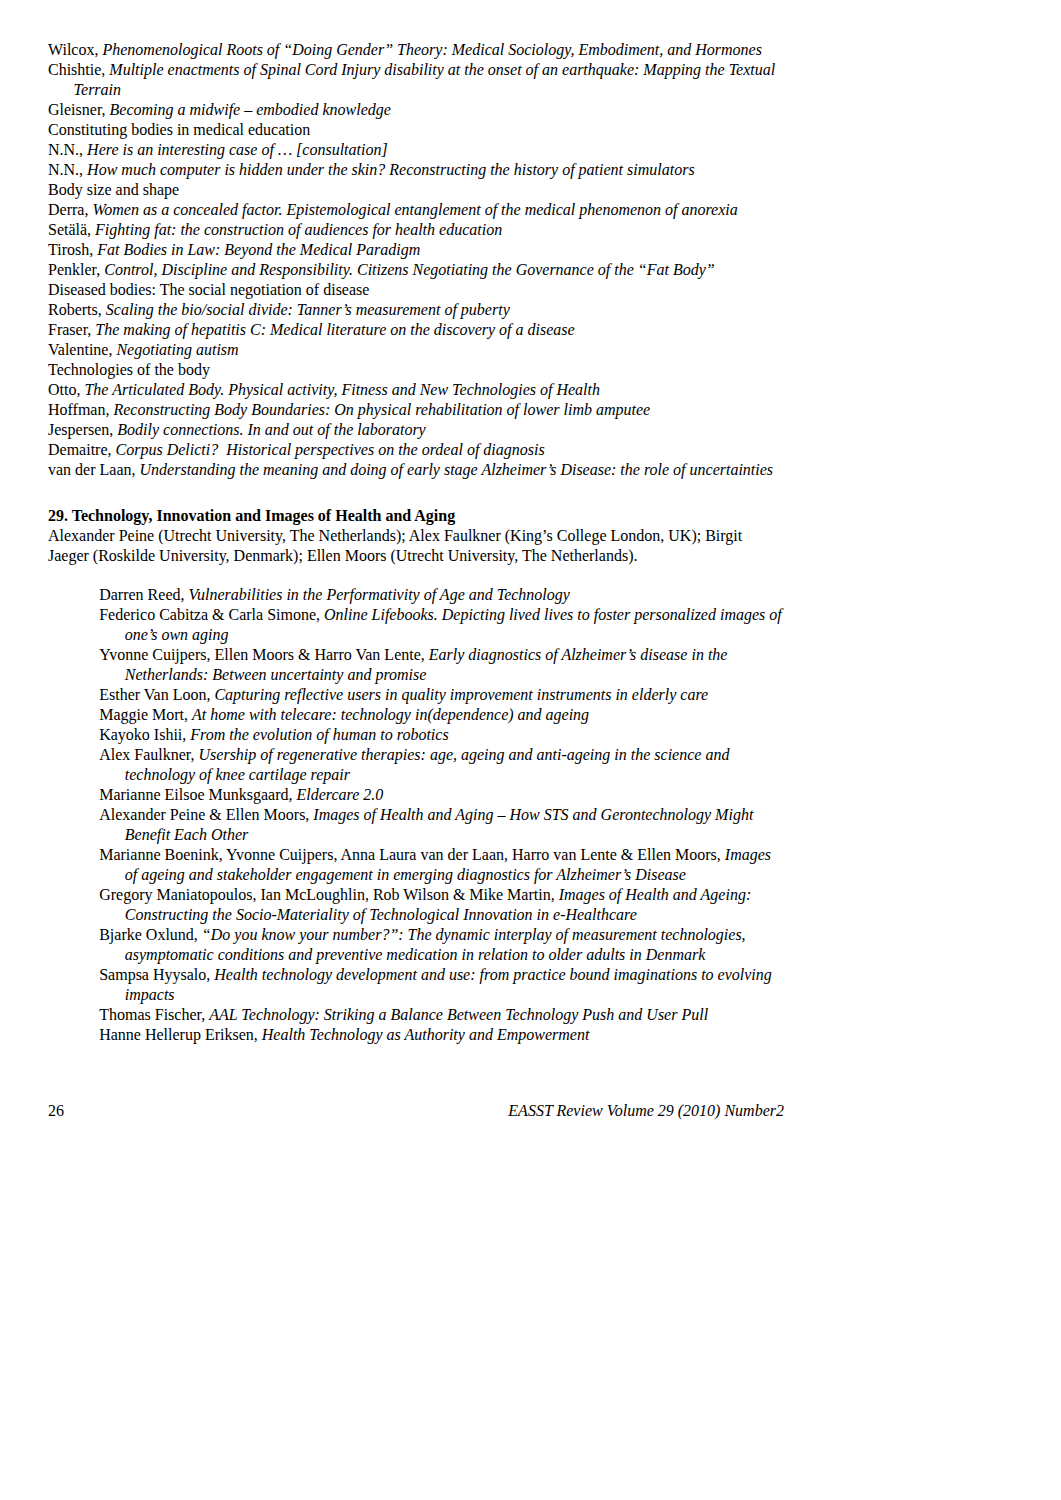Wilcox, Phenomenological Roots of “Doing Gender” Theory: Medical Sociology, Embodiment, and Hormones
Chishtie, Multiple enactments of Spinal Cord Injury disability at the onset of an earthquake: Mapping the Textual Terrain
Gleisner, Becoming a midwife – embodied knowledge
Constituting bodies in medical education
N.N., Here is an interesting case of … [consultation]
N.N., How much computer is hidden under the skin? Reconstructing the history of patient simulators
Body size and shape
Derra, Women as a concealed factor. Epistemological entanglement of the medical phenomenon of anorexia
Setälä, Fighting fat: the construction of audiences for health education
Tirosh, Fat Bodies in Law: Beyond the Medical Paradigm
Penkler, Control, Discipline and Responsibility. Citizens Negotiating the Governance of the “Fat Body”
Diseased bodies: The social negotiation of disease
Roberts, Scaling the bio/social divide: Tanner’s measurement of puberty
Fraser, The making of hepatitis C: Medical literature on the discovery of a disease
Valentine, Negotiating autism
Technologies of the body
Otto, The Articulated Body. Physical activity, Fitness and New Technologies of Health
Hoffman, Reconstructing Body Boundaries: On physical rehabilitation of lower limb amputee
Jespersen, Bodily connections. In and out of the laboratory
Demaitre, Corpus Delicti? Historical perspectives on the ordeal of diagnosis
van der Laan, Understanding the meaning and doing of early stage Alzheimer’s Disease: the role of uncertainties
29. Technology, Innovation and Images of Health and Aging
Alexander Peine (Utrecht University, The Netherlands); Alex Faulkner (King’s College London, UK); Birgit Jaeger (Roskilde University, Denmark); Ellen Moors (Utrecht University, The Netherlands).
Darren Reed, Vulnerabilities in the Performativity of Age and Technology
Federico Cabitza & Carla Simone, Online Lifebooks. Depicting lived lives to foster personalized images of one’s own aging
Yvonne Cuijpers, Ellen Moors & Harro Van Lente, Early diagnostics of Alzheimer’s disease in the Netherlands: Between uncertainty and promise
Esther Van Loon, Capturing reflective users in quality improvement instruments in elderly care
Maggie Mort, At home with telecare: technology in(dependence) and ageing
Kayoko Ishii, From the evolution of human to robotics
Alex Faulkner, Usership of regenerative therapies: age, ageing and anti-ageing in the science and technology of knee cartilage repair
Marianne Eilsoe Munksgaard, Eldercare 2.0
Alexander Peine & Ellen Moors, Images of Health and Aging – How STS and Gerontechnology Might Benefit Each Other
Marianne Boenink, Yvonne Cuijpers, Anna Laura van der Laan, Harro van Lente & Ellen Moors, Images of ageing and stakeholder engagement in emerging diagnostics for Alzheimer’s Disease
Gregory Maniatopoulos, Ian McLoughlin, Rob Wilson & Mike Martin, Images of Health and Ageing: Constructing the Socio-Materiality of Technological Innovation in e-Healthcare
Bjarke Oxlund, “Do you know your number?”: The dynamic interplay of measurement technologies, asymptomatic conditions and preventive medication in relation to older adults in Denmark
Sampsa Hyysalo, Health technology development and use: from practice bound imaginations to evolving impacts
Thomas Fischer, AAL Technology: Striking a Balance Between Technology Push and User Pull
Hanne Hellerup Eriksen, Health Technology as Authority and Empowerment
26 EASST Review Volume 29 (2010) Number2